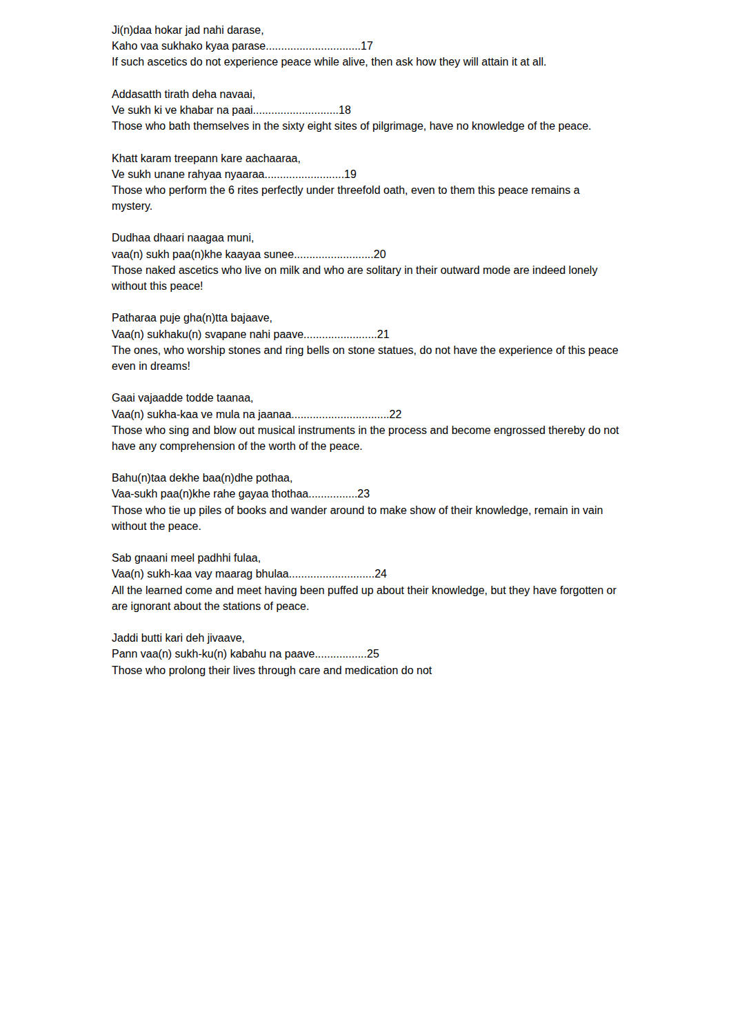Ji(n)daa hokar jad nahi darase, Kaho vaa sukhako kyaa parase...............................17
If such ascetics do not experience peace while alive, then ask how they will attain it at all.
Addasatth tirath deha navaai, Ve sukh ki ve khabar na paai............................18
Those who bath themselves in the sixty eight sites of pilgrimage, have no knowledge of the peace.
Khatt karam treepann kare aachaaraa, Ve sukh unane rahyaa nyaaraa..........................19
Those who perform the 6 rites perfectly under threefold oath, even to them this peace remains a mystery.
Dudhaa dhaari naagaa muni, vaa(n) sukh paa(n)khe kaayaa sunee..........................20
Those naked ascetics who live on milk and who are solitary in their outward mode are indeed lonely without this peace!
Patharaa puje gha(n)tta bajaave, Vaa(n) sukhaku(n) svapane nahi paave........................21
The ones, who worship stones and ring bells on stone statues, do not have the experience of this peace even in dreams!
Gaai vajaadde todde taanaa, Vaa(n) sukha-kaa ve mula na jaanaa................................22
Those who sing and blow out musical instruments in the process and become engrossed thereby do not have any comprehension of the worth of the peace.
Bahu(n)taa dekhe baa(n)dhe pothaa, Vaa-sukh paa(n)khe rahe gayaa thothaa................23
Those who tie up piles of books and wander around to make show of their knowledge, remain in vain without the peace.
Sab gnaani meel padhhi fulaa, Vaa(n) sukh-kaa vay maarag bhulaa............................24
All the learned come and meet having been puffed up about their knowledge, but they have forgotten or are ignorant about the stations of peace.
Jaddi butti kari deh jivaave, Pann vaa(n) sukh-ku(n) kabahu na paave.................25
Those who prolong their lives through care and medication do not